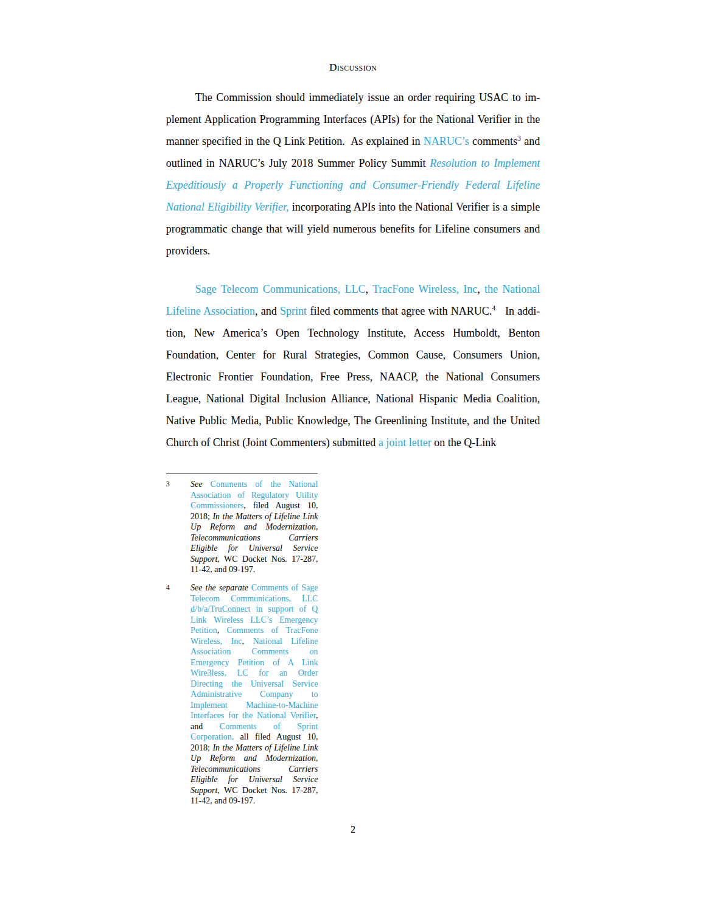Discussion
The Commission should immediately issue an order requiring USAC to implement Application Programming Interfaces (APIs) for the National Verifier in the manner specified in the Q Link Petition. As explained in NARUC’s comments3 and outlined in NARUC’s July 2018 Summer Policy Summit Resolution to Implement Expeditiously a Properly Functioning and Consumer-Friendly Federal Lifeline National Eligibility Verifier, incorporating APIs into the National Verifier is a simple programmatic change that will yield numerous benefits for Lifeline consumers and providers.
Sage Telecom Communications, LLC, TracFone Wireless, Inc, the National Lifeline Association, and Sprint filed comments that agree with NARUC.4 In addition, New America’s Open Technology Institute, Access Humboldt, Benton Foundation, Center for Rural Strategies, Common Cause, Consumers Union, Electronic Frontier Foundation, Free Press, NAACP, the National Consumers League, National Digital Inclusion Alliance, National Hispanic Media Coalition, Native Public Media, Public Knowledge, The Greenlining Institute, and the United Church of Christ (Joint Commenters) submitted a joint letter on the Q-Link
| 3 | See Comments of the National Association of Regulatory Utility Commissioners , filed August 10, 2018; In the Matters of Lifeline Link Up Reform and Modernization, Telecommunications Carriers Eligible for Universal Service Support , WC Docket Nos. 17-287, 11-42, and 09-197. |
| 4 | See the separate Comments of Sage Telecom Communications, LLC d/b/a/TruConnect in support of Q Link Wireless LLC’s Emergency Petition , Comments of TracFone Wireless, Inc , National Lifeline Association Comments on Emergency Petition of A Link Wire3less, LC for an Order Directing the Universal Service Administrative Company to Implement Machine-to-Machine Interfaces for the National Verifier , and Comments of Sprint Corporation, all filed August 10, 2018; In the Matters of Lifeline Link Up Reform and Modernization, Telecommunications Carriers Eligible for Universal Service Support , WC Docket Nos. 17-287, 11-42, and 09-197. |
2